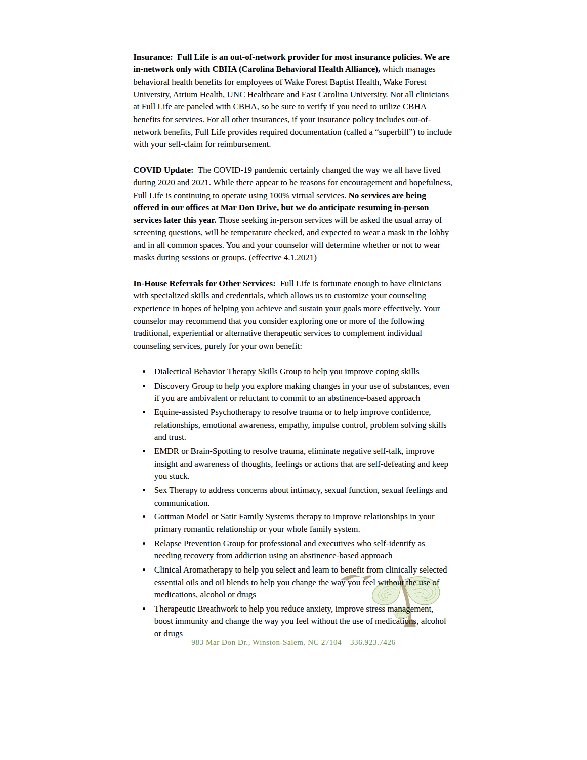Insurance: Full Life is an out-of-network provider for most insurance policies. We are in-network only with CBHA (Carolina Behavioral Health Alliance), which manages behavioral health benefits for employees of Wake Forest Baptist Health, Wake Forest University, Atrium Health, UNC Healthcare and East Carolina University. Not all clinicians at Full Life are paneled with CBHA, so be sure to verify if you need to utilize CBHA benefits for services. For all other insurances, if your insurance policy includes out-of-network benefits, Full Life provides required documentation (called a “superbill”) to include with your self-claim for reimbursement.
COVID Update: The COVID-19 pandemic certainly changed the way we all have lived during 2020 and 2021. While there appear to be reasons for encouragement and hopefulness, Full Life is continuing to operate using 100% virtual services. No services are being offered in our offices at Mar Don Drive, but we do anticipate resuming in-person services later this year. Those seeking in-person services will be asked the usual array of screening questions, will be temperature checked, and expected to wear a mask in the lobby and in all common spaces. You and your counselor will determine whether or not to wear masks during sessions or groups. (effective 4.1.2021)
In-House Referrals for Other Services: Full Life is fortunate enough to have clinicians with specialized skills and credentials, which allows us to customize your counseling experience in hopes of helping you achieve and sustain your goals more effectively. Your counselor may recommend that you consider exploring one or more of the following traditional, experiential or alternative therapeutic services to complement individual counseling services, purely for your own benefit:
Dialectical Behavior Therapy Skills Group to help you improve coping skills
Discovery Group to help you explore making changes in your use of substances, even if you are ambivalent or reluctant to commit to an abstinence-based approach
Equine-assisted Psychotherapy to resolve trauma or to help improve confidence, relationships, emotional awareness, empathy, impulse control, problem solving skills and trust.
EMDR or Brain-Spotting to resolve trauma, eliminate negative self-talk, improve insight and awareness of thoughts, feelings or actions that are self-defeating and keep you stuck.
Sex Therapy to address concerns about intimacy, sexual function, sexual feelings and communication.
Gottman Model or Satir Family Systems therapy to improve relationships in your primary romantic relationship or your whole family system.
Relapse Prevention Group for professional and executives who self-identify as needing recovery from addiction using an abstinence-based approach
Clinical Aromatherapy to help you select and learn to benefit from clinically selected essential oils and oil blends to help you change the way you feel without the use of medications, alcohol or drugs
Therapeutic Breathwork to help you reduce anxiety, improve stress management, boost immunity and change the way you feel without the use of medications, alcohol or drugs
983 Mar Don Dr., Winston-Salem, NC 27104 – 336.923.7426